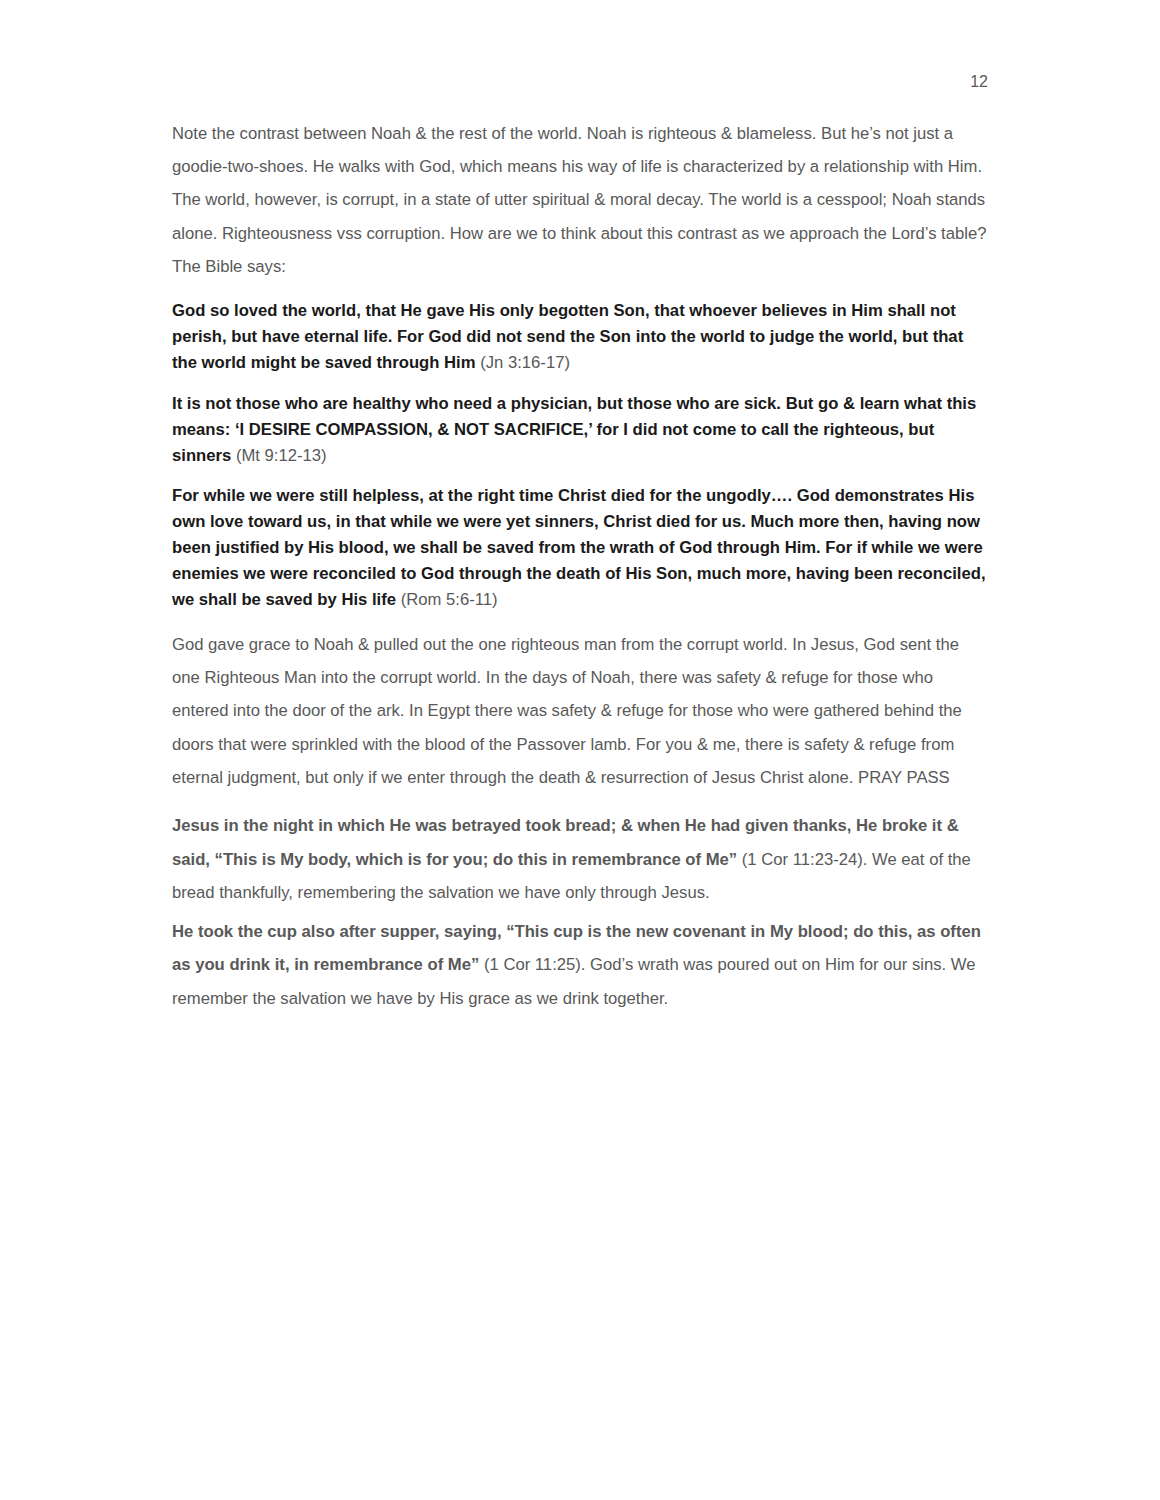12
Note the contrast between Noah & the rest of the world. Noah is righteous & blameless. But he’s not just a goodie-two-shoes. He walks with God, which means his way of life is characterized by a relationship with Him. The world, however, is corrupt, in a state of utter spiritual & moral decay. The world is a cesspool; Noah stands alone. Righteousness vss corruption. How are we to think about this contrast as we approach the Lord’s table? The Bible says:
God so loved the world, that He gave His only begotten Son, that whoever believes in Him shall not perish, but have eternal life. For God did not send the Son into the world to judge the world, but that the world might be saved through Him (Jn 3:16-17)
It is not those who are healthy who need a physician, but those who are sick. But go & learn what this means: ‘I DESIRE COMPASSION, & NOT SACRIFICE,’ for I did not come to call the righteous, but sinners (Mt 9:12-13)
For while we were still helpless, at the right time Christ died for the ungodly…. God demonstrates His own love toward us, in that while we were yet sinners, Christ died for us. Much more then, having now been justified by His blood, we shall be saved from the wrath of God through Him. For if while we were enemies we were reconciled to God through the death of His Son, much more, having been reconciled, we shall be saved by His life (Rom 5:6-11)
God gave grace to Noah & pulled out the one righteous man from the corrupt world. In Jesus, God sent the one Righteous Man into the corrupt world. In the days of Noah, there was safety & refuge for those who entered into the door of the ark. In Egypt there was safety & refuge for those who were gathered behind the doors that were sprinkled with the blood of the Passover lamb. For you & me, there is safety & refuge from eternal judgment, but only if we enter through the death & resurrection of Jesus Christ alone. PRAY PASS
Jesus in the night in which He was betrayed took bread; & when He had given thanks, He broke it & said, “This is My body, which is for you; do this in remembrance of Me” (1 Cor 11:23-24). We eat of the bread thankfully, remembering the salvation we have only through Jesus.
He took the cup also after supper, saying, “This cup is the new covenant in My blood; do this, as often as you drink it, in remembrance of Me” (1 Cor 11:25). God’s wrath was poured out on Him for our sins. We remember the salvation we have by His grace as we drink together.